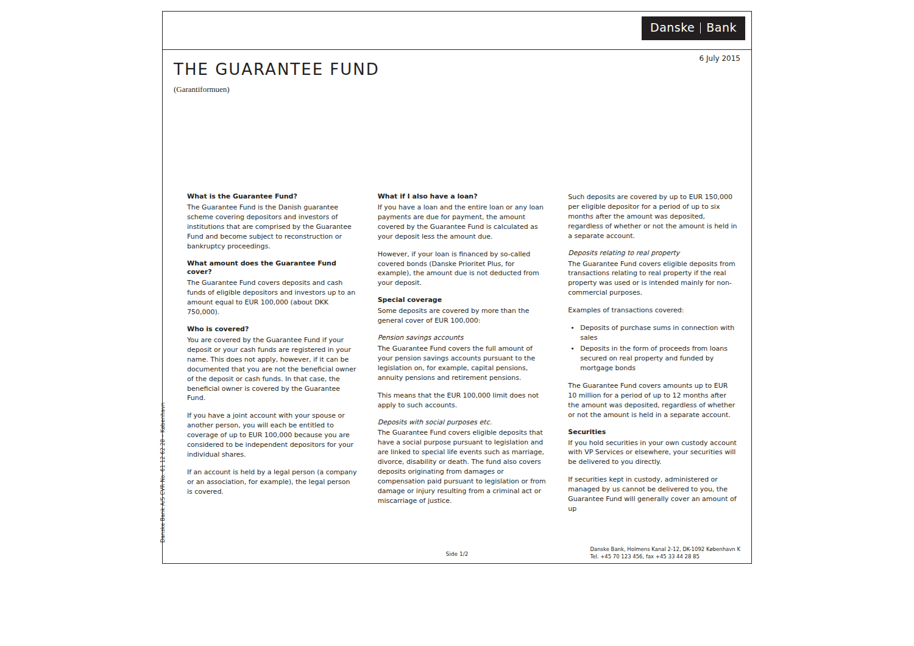Danske Bank
6 July 2015
THE GUARANTEE FUND
(Garantiformuen)
What is the Guarantee Fund?
The Guarantee Fund is the Danish guarantee scheme covering depositors and investors of institutions that are comprised by the Guarantee Fund and become subject to reconstruction or bankruptcy proceedings.
What amount does the Guarantee Fund cover?
The Guarantee Fund covers deposits and cash funds of eligible depositors and investors up to an amount equal to EUR 100,000 (about DKK 750,000).
Who is covered?
You are covered by the Guarantee Fund if your deposit or your cash funds are registered in your name. This does not apply, however, if it can be documented that you are not the beneficial owner of the deposit or cash funds. In that case, the beneficial owner is covered by the Guarantee Fund.
If you have a joint account with your spouse or another person, you will each be entitled to coverage of up to EUR 100,000 because you are considered to be independent depositors for your individual shares.
If an account is held by a legal person (a company or an association, for example), the legal person is covered.
What if I also have a loan?
If you have a loan and the entire loan or any loan payments are due for payment, the amount covered by the Guarantee Fund is calculated as your deposit less the amount due.
However, if your loan is financed by so-called covered bonds (Danske Prioritet Plus, for example), the amount due is not deducted from your deposit.
Special coverage
Some deposits are covered by more than the general cover of EUR 100,000:
Pension savings accounts
The Guarantee Fund covers the full amount of your pension savings accounts pursuant to the legislation on, for example, capital pensions, annuity pensions and retirement pensions.
This means that the EUR 100,000 limit does not apply to such accounts.
Deposits with social purposes etc.
The Guarantee Fund covers eligible deposits that have a social purpose pursuant to legislation and are linked to special life events such as marriage, divorce, disability or death. The fund also covers deposits originating from damages or compensation paid pursuant to legislation or from damage or injury resulting from a criminal act or miscarriage of justice.
Such deposits are covered by up to EUR 150,000 per eligible depositor for a period of up to six months after the amount was deposited, regardless of whether or not the amount is held in a separate account.
Deposits relating to real property
The Guarantee Fund covers eligible deposits from transactions relating to real property if the real property was used or is intended mainly for non-commercial purposes.
Examples of transactions covered:
Deposits of purchase sums in connection with sales
Deposits in the form of proceeds from loans secured on real property and funded by mortgage bonds
The Guarantee Fund covers amounts up to EUR 10 million for a period of up to 12 months after the amount was deposited, regardless of whether or not the amount is held in a separate account.
Securities
If you hold securities in your own custody account with VP Services or elsewhere, your securities will be delivered to you directly.
If securities kept in custody, administered or managed by us cannot be delivered to you, the Guarantee Fund will generally cover an amount of up
Danske Bank A/S CVR No. 61 12 62 28 – København
Side 1/2
Danske Bank, Holmens Kanal 2-12, DK-1092 København K
Tel. +45 70 123 456, fax +45 33 44 28 85